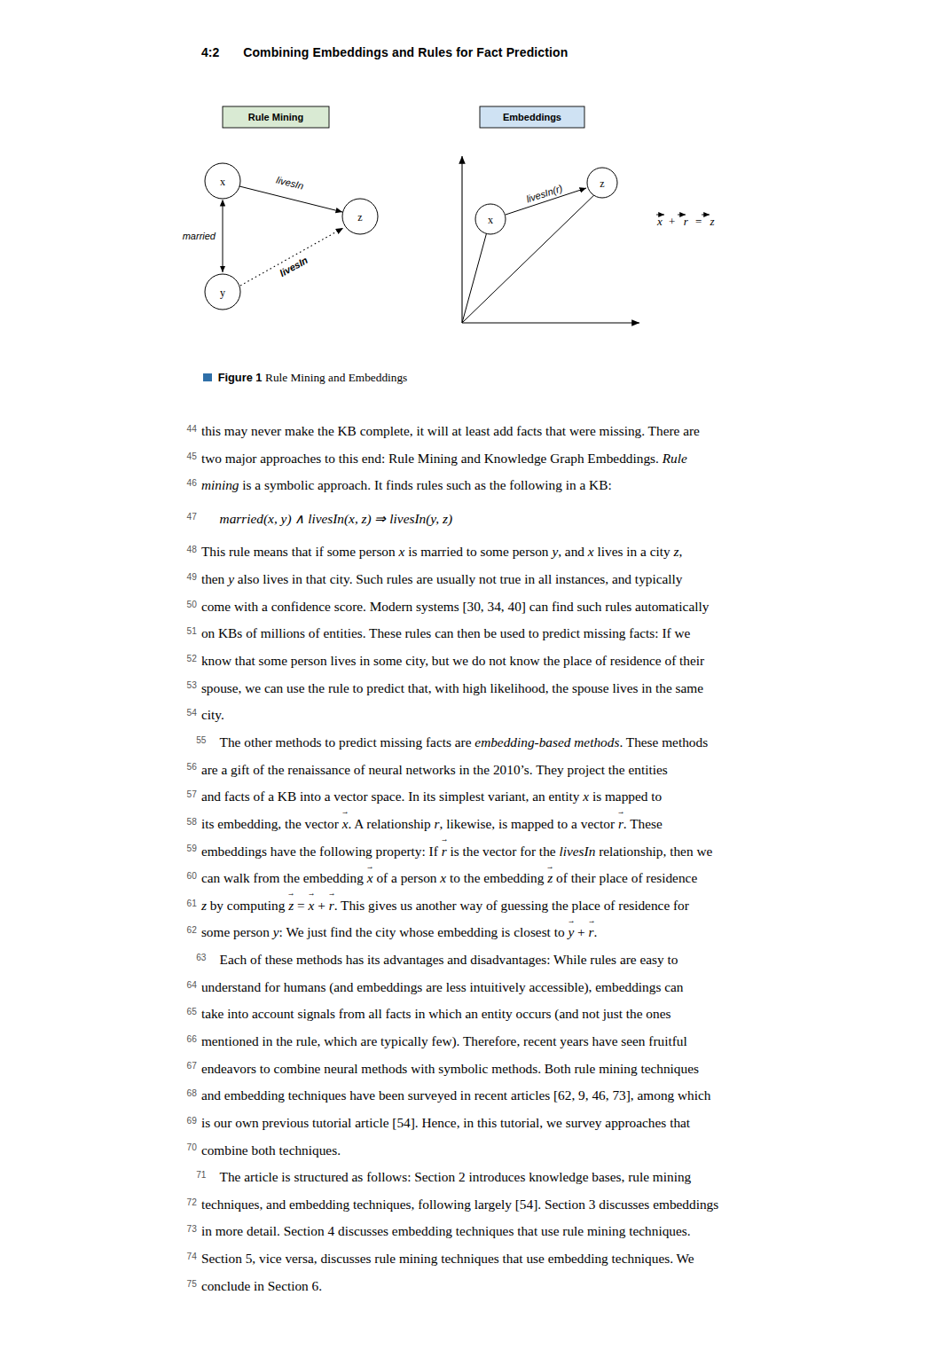4:2 Combining Embeddings and Rules for Fact Prediction
Rule Mining x z y x -> z livesIn livesIn married livesIn Embeddings x z livesIn(r) x + r = z
Figure 1 Rule Mining and Embeddings
44this may never make the KB complete, it will at least add facts that were missing. There are
45two major approaches to this end: Rule Mining and Knowledge Graph Embeddings. Rule
46 mining is a symbolic approach. It finds rules such as the following in a KB:
47married(x, y) ∧ livesIn(x, z) ⇒ livesIn(y, z)
48 This rule means that if some person x is married to some person y, and x lives in a city z,
49then y also lives in that city. Such rules are usually not true in all instances, and typically
50come with a confidence score. Modern systems [30, 34, 40] can find such rules automatically
51on KBs of millions of entities. These rules can then be used to predict missing facts: If we
52know that some person lives in some city, but we do not know the place of residence of their
53spouse, we can use the rule to predict that, with high likelihood, the spouse lives in the same
54city.
55 The other methods to predict missing facts are embedding-based methods. These methods
56are a gift of the renaissance of neural networks in the 2010’s. They project the entities
57and facts of a KB into a vector space. In its simplest variant, an entity x is mapped to
58its embedding, the vector x. A relationship r, likewise, is mapped to a vector r. These
59embeddings have the following property: If r is the vector for the livesIn relationship, then we
60can walk from the embedding x of a person x to the embedding z of their place of residence
61 z by computing z = x + r. This gives us another way of guessing the place of residence for
62some person y: We just find the city whose embedding is closest to y + r.
63 Each of these methods has its advantages and disadvantages: While rules are easy to
64understand for humans (and embeddings are less intuitively accessible), embeddings can
65take into account signals from all facts in which an entity occurs (and not just the ones
66mentioned in the rule, which are typically few). Therefore, recent years have seen fruitful
67endeavors to combine neural methods with symbolic methods. Both rule mining techniques
68and embedding techniques have been surveyed in recent articles [62, 9, 46, 73], among which
69is our own previous tutorial article [54]. Hence, in this tutorial, we survey approaches that
70combine both techniques.
71 The article is structured as follows: Section 2 introduces knowledge bases, rule mining
72techniques, and embedding techniques, following largely [54]. Section 3 discusses embeddings
73in more detail. Section 4 discusses embedding techniques that use rule mining techniques.
74 Section 5, vice versa, discusses rule mining techniques that use embedding techniques. We
75conclude in Section 6.